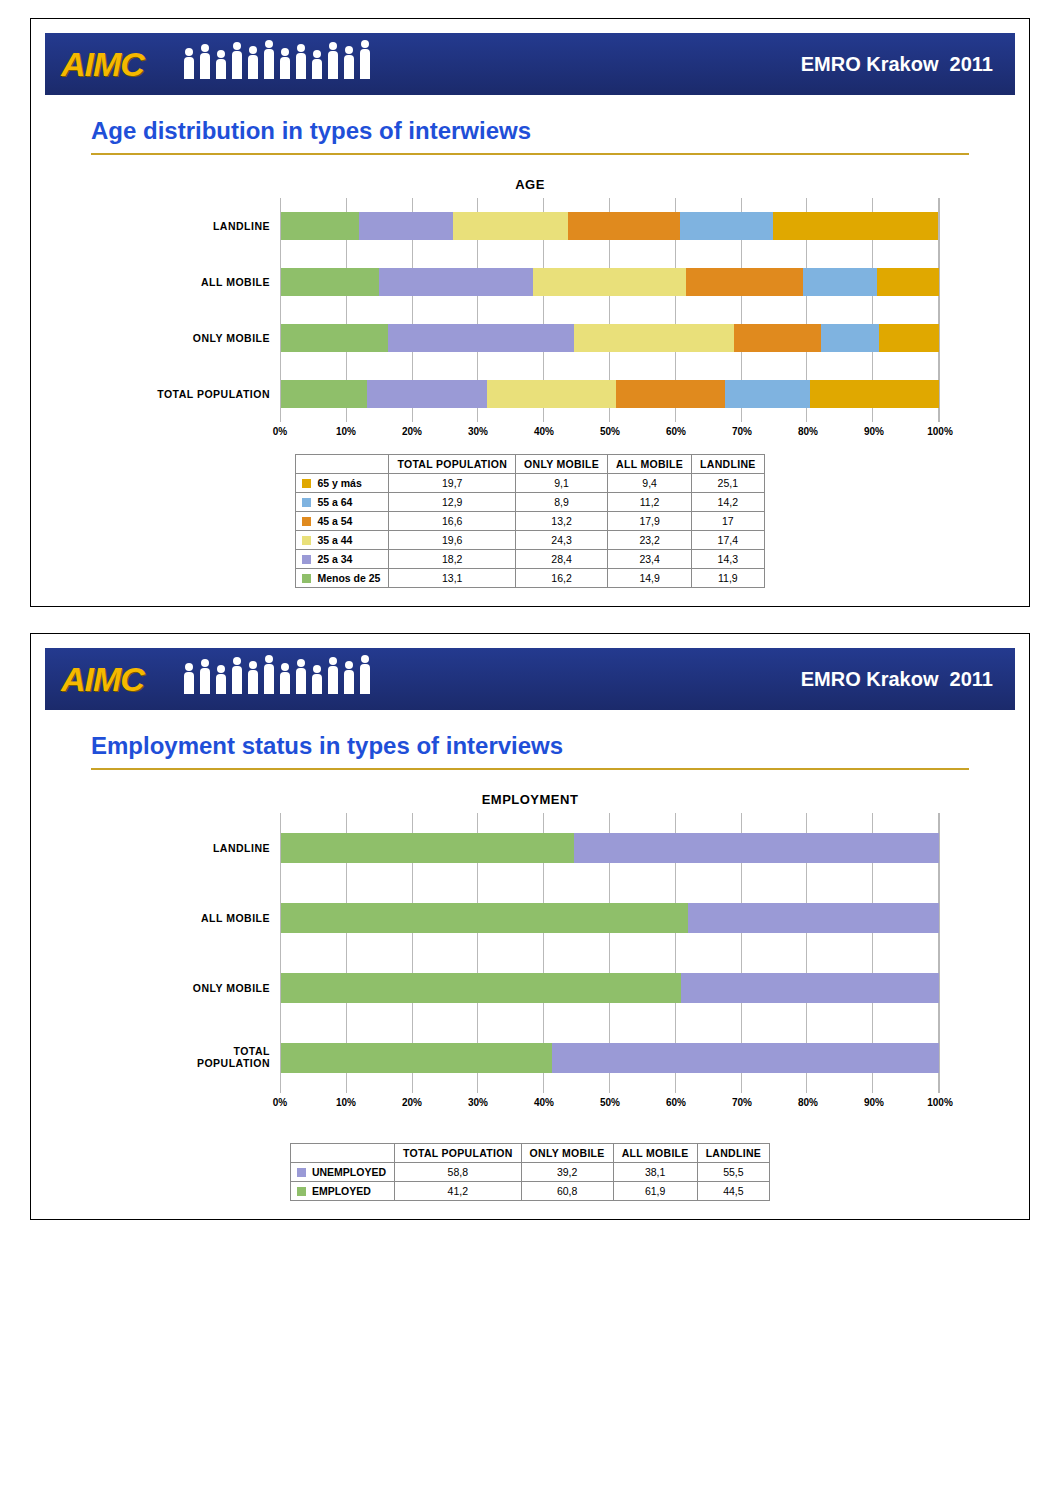AIMC
EMRO Krakow 2011
Age distribution in types of interwiews
AGE
LANDLINE
ALL MOBILE
ONLY MOBILE
TOTAL POPULATION
0% 10% 20% 30% 40% 50% 60% 70% 80% 90% 100%
| | TOTAL POPULATION | ONLY MOBILE | ALL MOBILE | LANDLINE |
| --- | --- | --- | --- | --- |
| 65 y más | 19,7 | 9,1 | 9,4 | 25,1 |
| 55 a 64 | 12,9 | 8,9 | 11,2 | 14,2 |
| 45 a 54 | 16,6 | 13,2 | 17,9 | 17 |
| 35 a 44 | 19,6 | 24,3 | 23,2 | 17,4 |
| 25 a 34 | 18,2 | 28,4 | 23,4 | 14,3 |
| Menos de 25 | 13,1 | 16,2 | 14,9 | 11,9 |
AIMC
EMRO Krakow 2011
Employment status in types of interviews
EMPLOYMENT
LANDLINE
ALL MOBILE
ONLY MOBILE
TOTAL
POPULATION
0% 10% 20% 30% 40% 50% 60% 70% 80% 90% 100%
| | TOTAL POPULATION | ONLY MOBILE | ALL MOBILE | LANDLINE |
| --- | --- | --- | --- | --- |
| UNEMPLOYED | 58,8 | 39,2 | 38,1 | 55,5 |
| EMPLOYED | 41,2 | 60,8 | 61,9 | 44,5 |